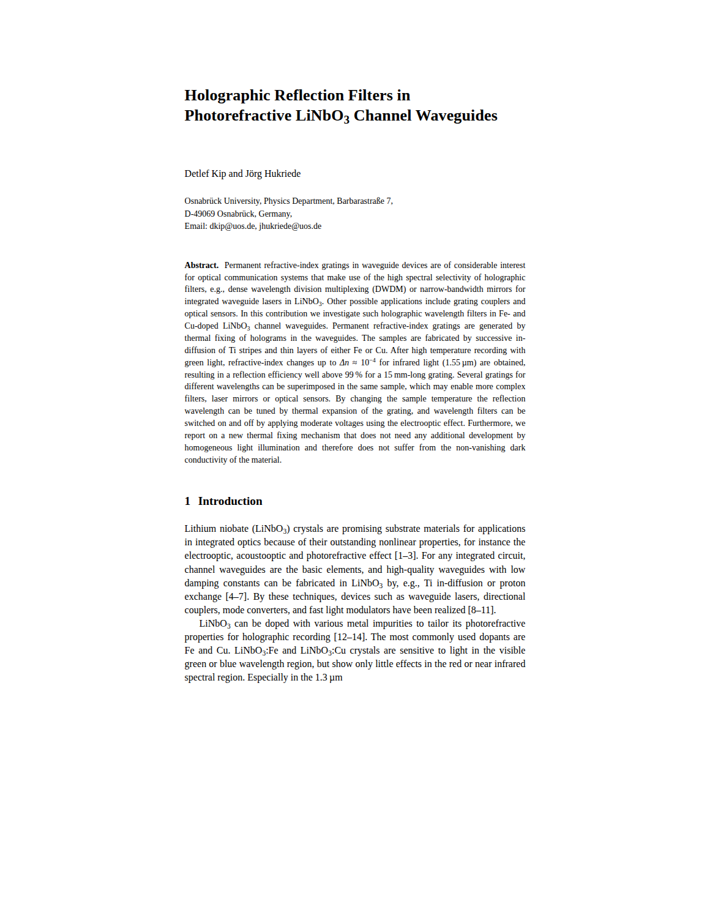Holographic Reflection Filters in
Photorefractive LiNbO3 Channel Waveguides
Detlef Kip and Jörg Hukriede
Osnabrück University, Physics Department, Barbarastraße 7,
D-49069 Osnabrück, Germany,
Email: dkip@uos.de, jhukriede@uos.de
Abstract. Permanent refractive-index gratings in waveguide devices are of considerable interest for optical communication systems that make use of the high spectral selectivity of holographic filters, e.g., dense wavelength division multiplexing (DWDM) or narrow-bandwidth mirrors for integrated waveguide lasers in LiNbO3. Other possible applications include grating couplers and optical sensors. In this contribution we investigate such holographic wavelength filters in Fe- and Cu-doped LiNbO3 channel waveguides. Permanent refractive-index gratings are generated by thermal fixing of holograms in the waveguides. The samples are fabricated by successive in-diffusion of Ti stripes and thin layers of either Fe or Cu. After high temperature recording with green light, refractive-index changes up to Δn ≈ 10−4 for infrared light (1.55 µm) are obtained, resulting in a reflection efficiency well above 99 % for a 15 mm-long grating. Several gratings for different wavelengths can be superimposed in the same sample, which may enable more complex filters, laser mirrors or optical sensors. By changing the sample temperature the reflection wavelength can be tuned by thermal expansion of the grating, and wavelength filters can be switched on and off by applying moderate voltages using the electrooptic effect. Furthermore, we report on a new thermal fixing mechanism that does not need any additional development by homogeneous light illumination and therefore does not suffer from the non-vanishing dark conductivity of the material.
1 Introduction
Lithium niobate (LiNbO3) crystals are promising substrate materials for applications in integrated optics because of their outstanding nonlinear properties, for instance the electrooptic, acoustooptic and photorefractive effect [1–3]. For any integrated circuit, channel waveguides are the basic elements, and high-quality waveguides with low damping constants can be fabricated in LiNbO3 by, e.g., Ti in-diffusion or proton exchange [4–7]. By these techniques, devices such as waveguide lasers, directional couplers, mode converters, and fast light modulators have been realized [8–11].
LiNbO3 can be doped with various metal impurities to tailor its photorefractive properties for holographic recording [12–14]. The most commonly used dopants are Fe and Cu. LiNbO3:Fe and LiNbO3:Cu crystals are sensitive to light in the visible green or blue wavelength region, but show only little effects in the red or near infrared spectral region. Especially in the 1.3 µm